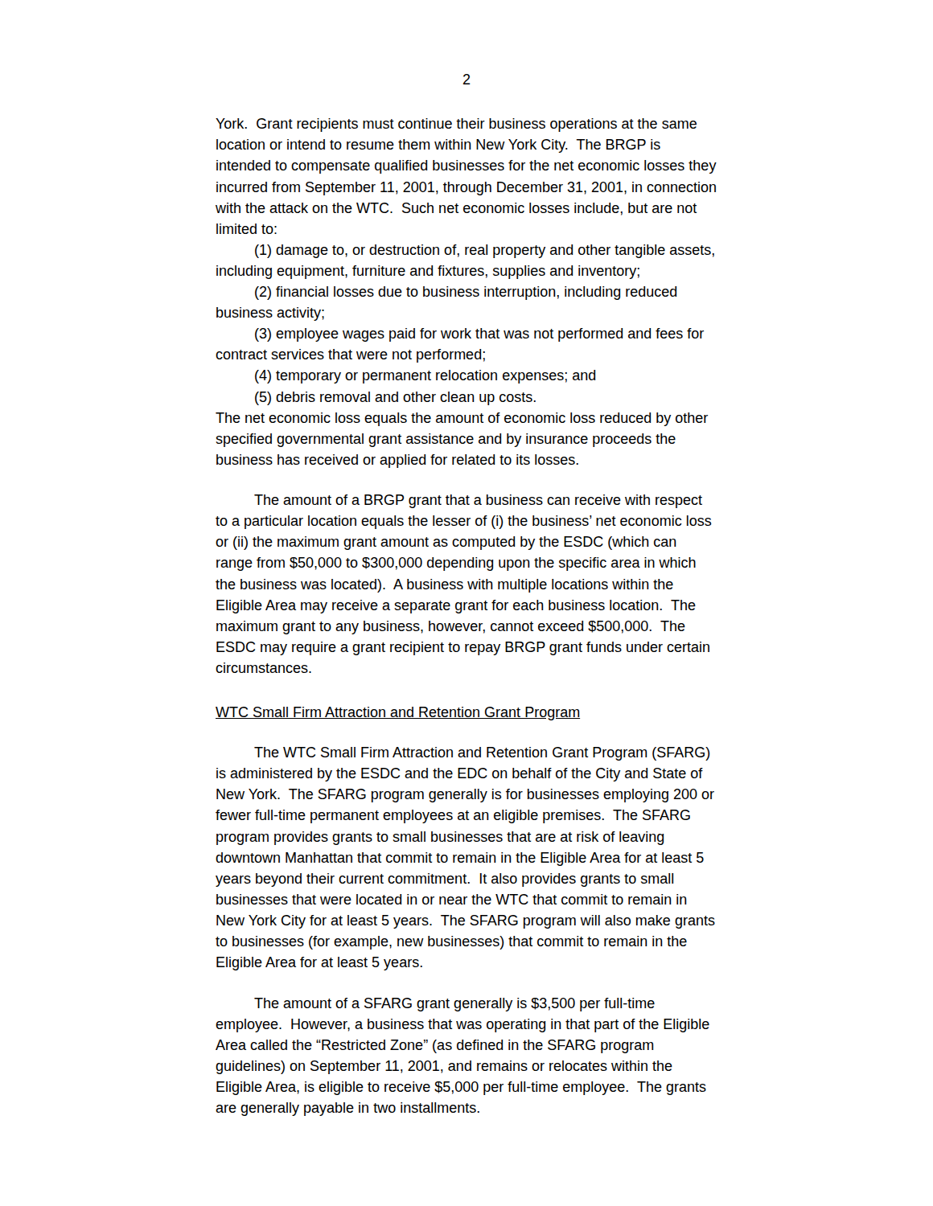2
York. Grant recipients must continue their business operations at the same location or intend to resume them within New York City. The BRGP is intended to compensate qualified businesses for the net economic losses they incurred from September 11, 2001, through December 31, 2001, in connection with the attack on the WTC. Such net economic losses include, but are not limited to:
(1) damage to, or destruction of, real property and other tangible assets, including equipment, furniture and fixtures, supplies and inventory;
(2) financial losses due to business interruption, including reduced business activity;
(3) employee wages paid for work that was not performed and fees for contract services that were not performed;
(4) temporary or permanent relocation expenses; and
(5) debris removal and other clean up costs.
The net economic loss equals the amount of economic loss reduced by other specified governmental grant assistance and by insurance proceeds the business has received or applied for related to its losses.
The amount of a BRGP grant that a business can receive with respect to a particular location equals the lesser of (i) the business’ net economic loss or (ii) the maximum grant amount as computed by the ESDC (which can range from $50,000 to $300,000 depending upon the specific area in which the business was located). A business with multiple locations within the Eligible Area may receive a separate grant for each business location. The maximum grant to any business, however, cannot exceed $500,000. The ESDC may require a grant recipient to repay BRGP grant funds under certain circumstances.
WTC Small Firm Attraction and Retention Grant Program
The WTC Small Firm Attraction and Retention Grant Program (SFARG) is administered by the ESDC and the EDC on behalf of the City and State of New York. The SFARG program generally is for businesses employing 200 or fewer full-time permanent employees at an eligible premises. The SFARG program provides grants to small businesses that are at risk of leaving downtown Manhattan that commit to remain in the Eligible Area for at least 5 years beyond their current commitment. It also provides grants to small businesses that were located in or near the WTC that commit to remain in New York City for at least 5 years. The SFARG program will also make grants to businesses (for example, new businesses) that commit to remain in the Eligible Area for at least 5 years.
The amount of a SFARG grant generally is $3,500 per full-time employee. However, a business that was operating in that part of the Eligible Area called the “Restricted Zone” (as defined in the SFARG program guidelines) on September 11, 2001, and remains or relocates within the Eligible Area, is eligible to receive $5,000 per full-time employee. The grants are generally payable in two installments.